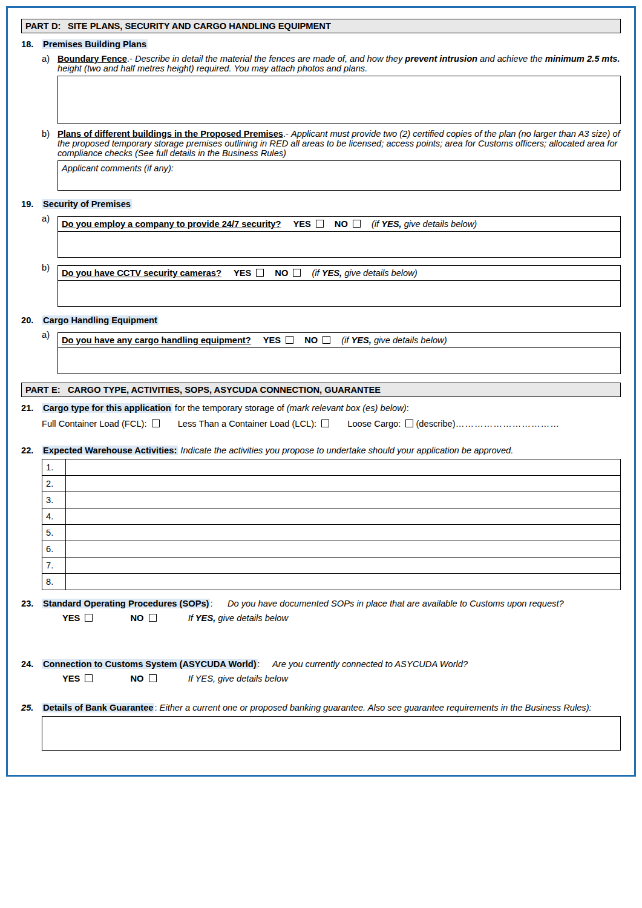PART D: SITE PLANS, SECURITY AND CARGO HANDLING EQUIPMENT
18.
Premises Building Plans
a)
Boundary Fence.- Describe in detail the material the fences are made of, and how they prevent intrusion and achieve the minimum 2.5 mts. height (two and half metres height) required. You may attach photos and plans.
b)
Plans of different buildings in the Proposed Premises.- Applicant must provide two (2) certified copies of the plan (no larger than A3 size) of the proposed temporary storage premises outlining in RED all areas to be licensed; access points; area for Customs officers; allocated area for compliance checks (See full details in the Business Rules)
Applicant comments (if any):
19.
Security of Premises
a)
Do you employ a company to provide 24/7 security? YES NO (if YES, give details below)
b)
Do you have CCTV security cameras? YES NO (if YES, give details below)
20.
Cargo Handling Equipment
a)
Do you have any cargo handling equipment? YES NO (if YES, give details below)
PART E: CARGO TYPE, ACTIVITIES, SOPS, ASYCUDA CONNECTION, GUARANTEE
21.
Cargo type for this application for the temporary storage of (mark relevant box (es) below):
Full Container Load (FCL): Less Than a Container Load (LCL): Loose Cargo: (describe)……………………………
22.
Expected Warehouse Activities: Indicate the activities you propose to undertake should your application be approved.
| 1. | |
| 2. | |
| 3. | |
| 4. | |
| 5. | |
| 6. | |
| 7. | |
| 8. | |
23.
Standard Operating Procedures (SOPs): Do you have documented SOPs in place that are available to Customs upon request?
YES NO If YES, give details below
24.
Connection to Customs System (ASYCUDA World): Are you currently connected to ASYCUDA World?
YES NO If YES, give details below
25.
Details of Bank Guarantee: Either a current one or proposed banking guarantee. Also see guarantee requirements in the Business Rules):